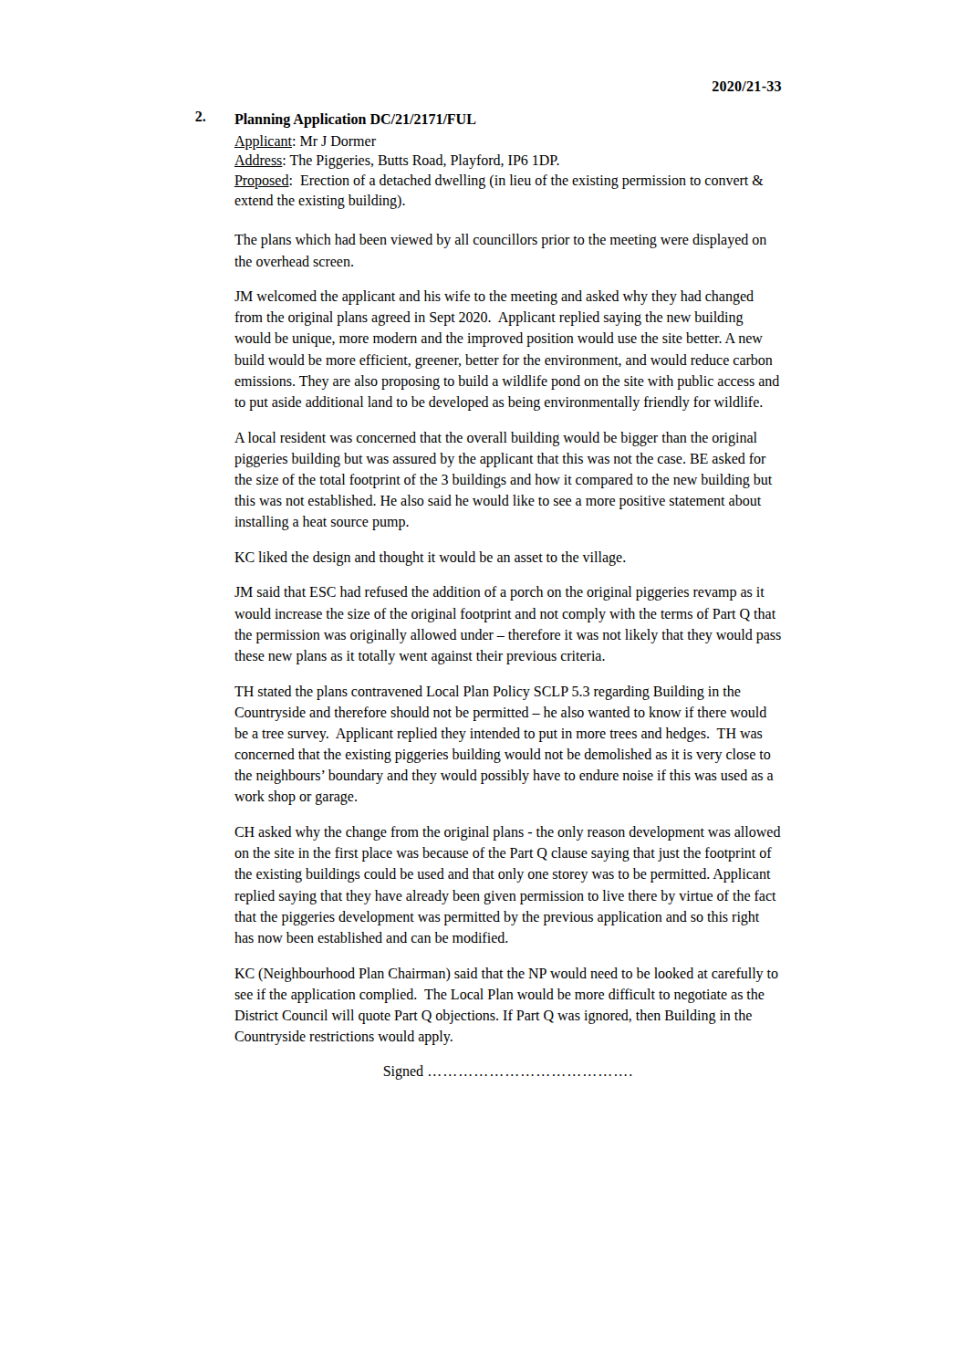2020/21-33
2.
Planning Application DC/21/2171/FUL
Applicant: Mr J Dormer
Address: The Piggeries, Butts Road, Playford, IP6 1DP.
Proposed: Erection of a detached dwelling (in lieu of the existing permission to convert & extend the existing building).
The plans which had been viewed by all councillors prior to the meeting were displayed on the overhead screen.
JM welcomed the applicant and his wife to the meeting and asked why they had changed from the original plans agreed in Sept 2020. Applicant replied saying the new building would be unique, more modern and the improved position would use the site better. A new build would be more efficient, greener, better for the environment, and would reduce carbon emissions. They are also proposing to build a wildlife pond on the site with public access and to put aside additional land to be developed as being environmentally friendly for wildlife.
A local resident was concerned that the overall building would be bigger than the original piggeries building but was assured by the applicant that this was not the case. BE asked for the size of the total footprint of the 3 buildings and how it compared to the new building but this was not established. He also said he would like to see a more positive statement about installing a heat source pump.
KC liked the design and thought it would be an asset to the village.
JM said that ESC had refused the addition of a porch on the original piggeries revamp as it would increase the size of the original footprint and not comply with the terms of Part Q that the permission was originally allowed under – therefore it was not likely that they would pass these new plans as it totally went against their previous criteria.
TH stated the plans contravened Local Plan Policy SCLP 5.3 regarding Building in the Countryside and therefore should not be permitted – he also wanted to know if there would be a tree survey. Applicant replied they intended to put in more trees and hedges. TH was concerned that the existing piggeries building would not be demolished as it is very close to the neighbours’ boundary and they would possibly have to endure noise if this was used as a work shop or garage.
CH asked why the change from the original plans - the only reason development was allowed on the site in the first place was because of the Part Q clause saying that just the footprint of the existing buildings could be used and that only one storey was to be permitted. Applicant replied saying that they have already been given permission to live there by virtue of the fact that the piggeries development was permitted by the previous application and so this right has now been established and can be modified.
KC (Neighbourhood Plan Chairman) said that the NP would need to be looked at carefully to see if the application complied. The Local Plan would be more difficult to negotiate as the District Council will quote Part Q objections. If Part Q was ignored, then Building in the Countryside restrictions would apply.
Signed ………………………………….